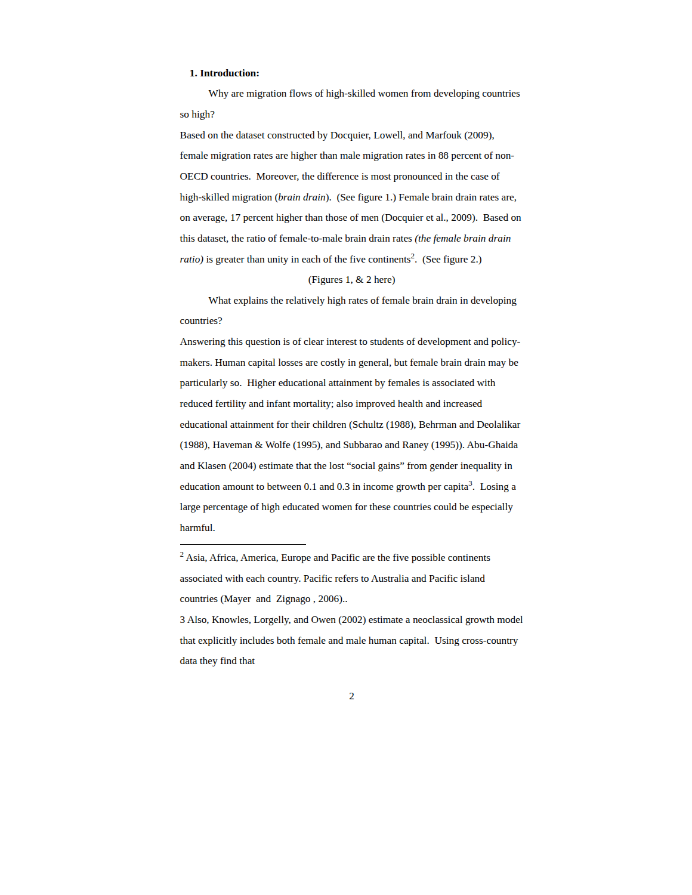Introduction:
Why are migration flows of high-skilled women from developing countries so high?
Based on the dataset constructed by Docquier, Lowell, and Marfouk (2009), female migration rates are higher than male migration rates in 88 percent of non-OECD countries. Moreover, the difference is most pronounced in the case of high-skilled migration (brain drain). (See figure 1.) Female brain drain rates are, on average, 17 percent higher than those of men (Docquier et al., 2009). Based on this dataset, the ratio of female-to-male brain drain rates (the female brain drain ratio) is greater than unity in each of the five continents2. (See figure 2.)
(Figures 1, & 2 here)
What explains the relatively high rates of female brain drain in developing countries?
Answering this question is of clear interest to students of development and policy-makers. Human capital losses are costly in general, but female brain drain may be particularly so. Higher educational attainment by females is associated with reduced fertility and infant mortality; also improved health and increased educational attainment for their children (Schultz (1988), Behrman and Deolalikar (1988), Haveman & Wolfe (1995), and Subbarao and Raney (1995)). Abu-Ghaida and Klasen (2004) estimate that the lost “social gains” from gender inequality in education amount to between 0.1 and 0.3 in income growth per capita3. Losing a large percentage of high educated women for these countries could be especially harmful.
2 Asia, Africa, America, Europe and Pacific are the five possible continents associated with each country. Pacific refers to Australia and Pacific island countries (Mayer and Zignago , 2006)..
3 Also, Knowles, Lorgelly, and Owen (2002) estimate a neoclassical growth model that explicitly includes both female and male human capital. Using cross-country data they find that
2